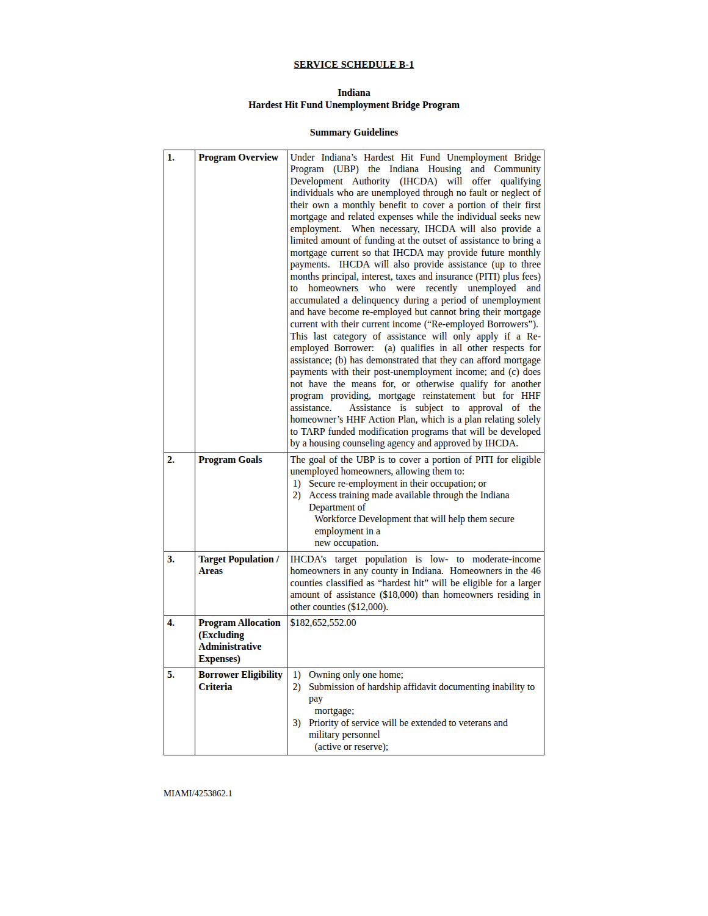SERVICE SCHEDULE B-1
Indiana Hardest Hit Fund Unemployment Bridge Program
Summary Guidelines
| 1. | Program Overview | Under Indiana’s Hardest Hit Fund Unemployment Bridge Program (UBP) the Indiana Housing and Community Development Authority (IHCDA) will offer qualifying individuals who are unemployed through no fault or neglect of their own a monthly benefit to cover a portion of their first mortgage and related expenses while the individual seeks new employment. When necessary, IHCDA will also provide a limited amount of funding at the outset of assistance to bring a mortgage current so that IHCDA may provide future monthly payments. IHCDA will also provide assistance (up to three months principal, interest, taxes and insurance (PITI) plus fees) to homeowners who were recently unemployed and accumulated a delinquency during a period of unemployment and have become re-employed but cannot bring their mortgage current with their current income (“Re-employed Borrowers”). This last category of assistance will only apply if a Re-employed Borrower: (a) qualifies in all other respects for assistance; (b) has demonstrated that they can afford mortgage payments with their post-unemployment income; and (c) does not have the means for, or otherwise qualify for another program providing, mortgage reinstatement but for HHF assistance. Assistance is subject to approval of the homeowner’s HHF Action Plan, which is a plan relating solely to TARP funded modification programs that will be developed by a housing counseling agency and approved by IHCDA. |
| 2. | Program Goals | The goal of the UBP is to cover a portion of PITI for eligible unemployed homeowners, allowing them to: 1) Secure re-employment in their occupation; or 2) Access training made available through the Indiana Department of Workforce Development that will help them secure employment in a new occupation. |
| 3. | Target Population / Areas | IHCDA’s target population is low- to moderate-income homeowners in any county in Indiana. Homeowners in the 46 counties classified as “hardest hit” will be eligible for a larger amount of assistance ($18,000) than homeowners residing in other counties ($12,000). |
| 4. | Program Allocation (Excluding Administrative Expenses) | $182,652,552.00 |
| 5. | Borrower Eligibility Criteria | 1) Owning only one home; 2) Submission of hardship affidavit documenting inability to pay mortgage; 3) Priority of service will be extended to veterans and military personnel (active or reserve); |
MIAMI/4253862.1